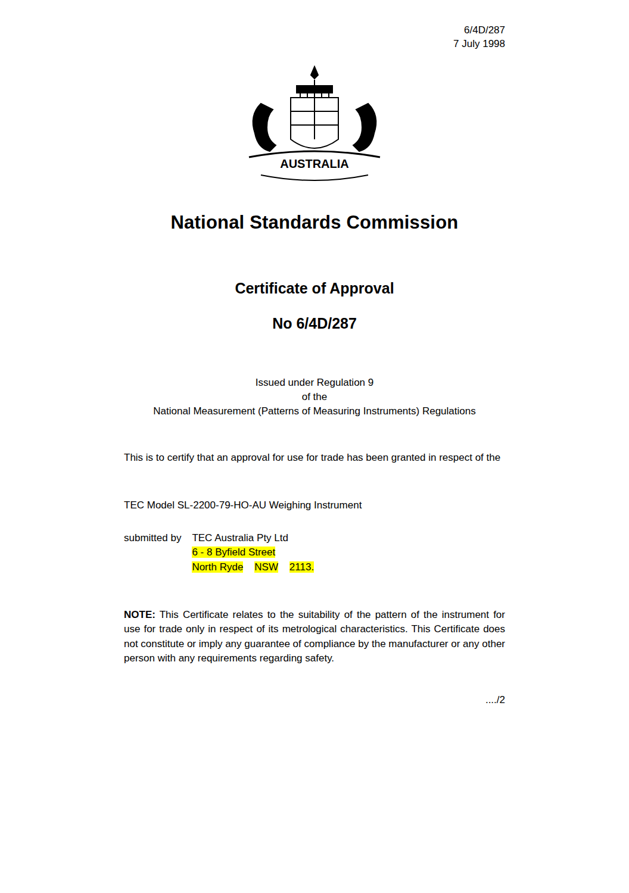6/4D/287
7 July 1998
National Standards Commission
Certificate of Approval
No 6/4D/287
Issued under Regulation 9
of the
National Measurement (Patterns of Measuring Instruments) Regulations
This is to certify that an approval for use for trade has been granted in respect of the
TEC Model SL-2200-79-HO-AU Weighing Instrument
| submitted by | TEC Australia Pty Ltd 6 - 8 Byfield Street North Ryde NSW 2113. |
NOTE: This Certificate relates to the suitability of the pattern of the instrument for use for trade only in respect of its metrological characteristics. This Certificate does not constitute or imply any guarantee of compliance by the manufacturer or any other person with any requirements regarding safety.
..../2